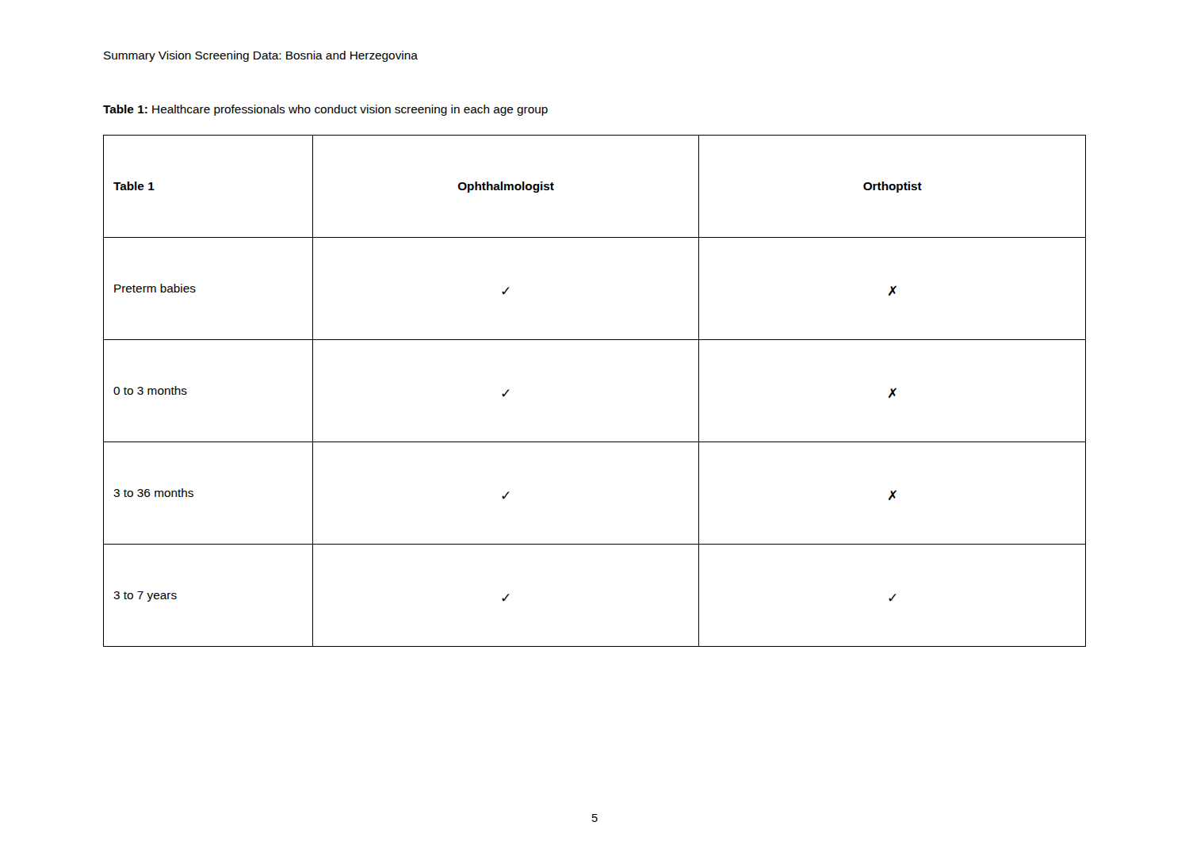Summary Vision Screening Data: Bosnia and Herzegovina
Table 1: Healthcare professionals who conduct vision screening in each age group
| Table 1 | Ophthalmologist | Orthoptist |
| Preterm babies | ✓ | ✗ |
| 0 to 3 months | ✓ | ✗ |
| 3 to 36 months | ✓ | ✗ |
| 3 to 7 years | ✓ | ✓ |
5